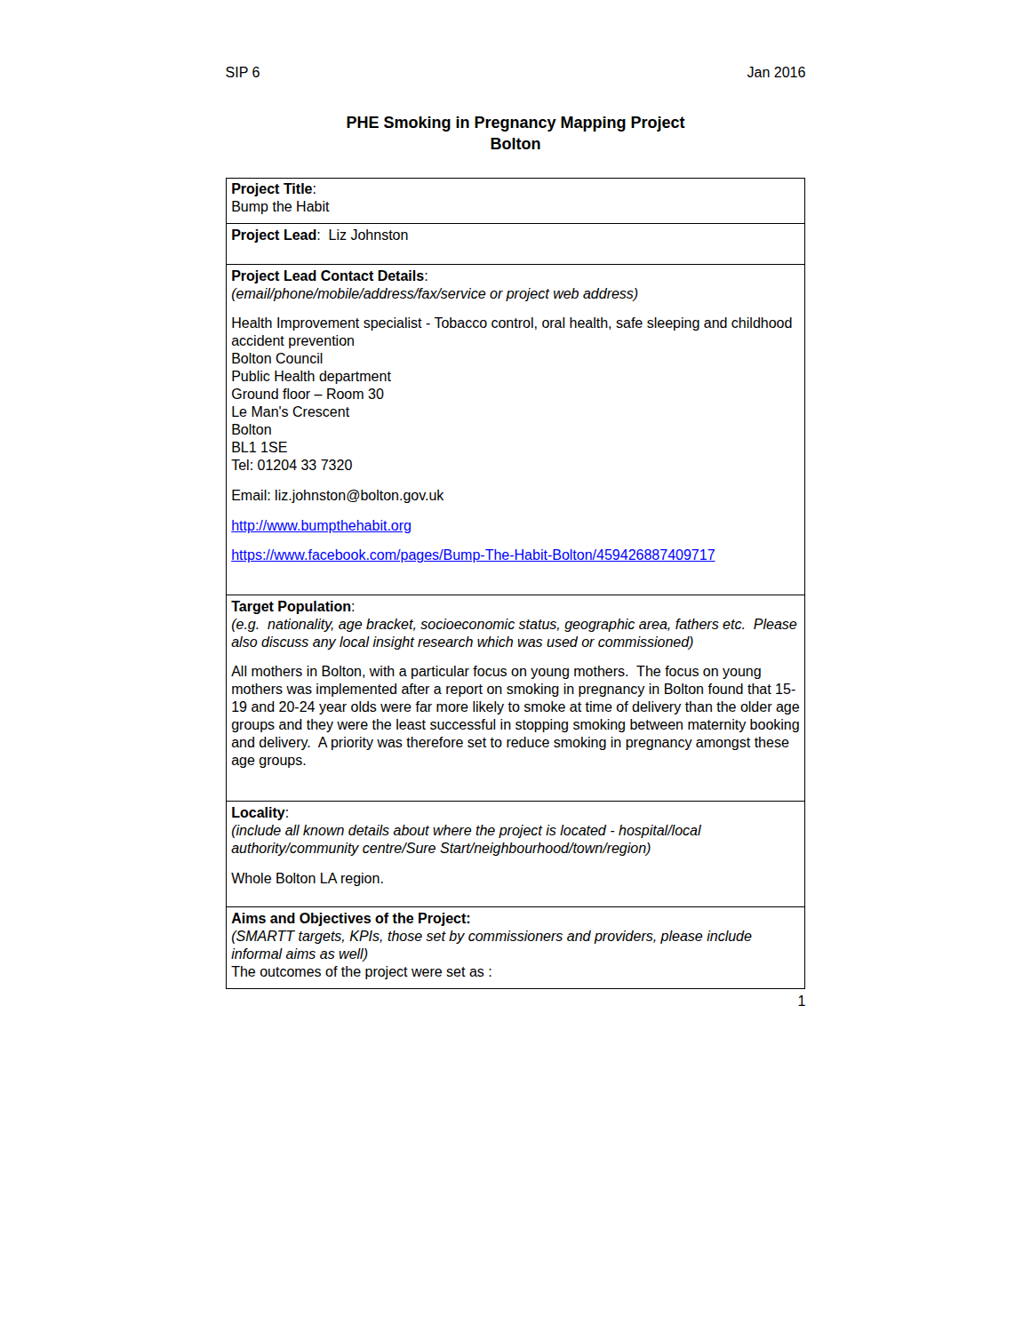SIP 6 Jan 2016
PHE Smoking in Pregnancy Mapping Project Bolton
| Project Title : Bump the Habit |
| Project Lead : Liz Johnston |
| Project Lead Contact Details : (email/phone/mobile/address/fax/service or project web address) Health Improvement specialist - Tobacco control, oral health, safe sleeping and childhood accident prevention Bolton Council Public Health department Ground floor – Room 30 Le Man's Crescent Bolton BL1 1SE Tel: 01204 33 7320 Email: liz.johnston@bolton.gov.uk http://www.bumpthehabit.org https://www.facebook.com/pages/Bump-The-Habit-Bolton/459426887409717 |
| Target Population : (e.g. nationality, age bracket, socioeconomic status, geographic area, fathers etc. Please also discuss any local insight research which was used or commissioned) All mothers in Bolton, with a particular focus on young mothers. The focus on young mothers was implemented after a report on smoking in pregnancy in Bolton found that 15-19 and 20-24 year olds were far more likely to smoke at time of delivery than the older age groups and they were the least successful in stopping smoking between maternity booking and delivery. A priority was therefore set to reduce smoking in pregnancy amongst these age groups. |
| Locality : (include all known details about where the project is located - hospital/local authority/community centre/Sure Start/neighbourhood/town/region) Whole Bolton LA region. |
| Aims and Objectives of the Project: (SMARTT targets, KPIs, those set by commissioners and providers, please include informal aims as well) The outcomes of the project were set as : |
1